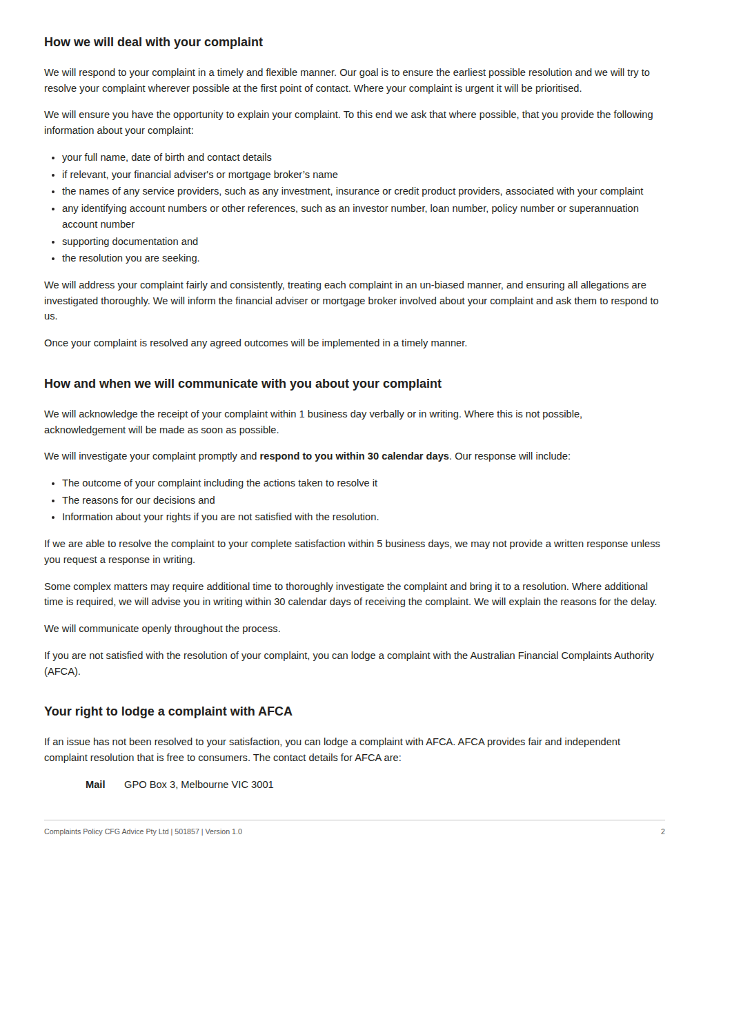How we will deal with your complaint
We will respond to your complaint in a timely and flexible manner. Our goal is to ensure the earliest possible resolution and we will try to resolve your complaint wherever possible at the first point of contact. Where your complaint is urgent it will be prioritised.
We will ensure you have the opportunity to explain your complaint. To this end we ask that where possible, that you provide the following information about your complaint:
your full name, date of birth and contact details
if relevant, your financial adviser's or mortgage broker’s name
the names of any service providers, such as any investment, insurance or credit product providers, associated with your complaint
any identifying account numbers or other references, such as an investor number, loan number, policy number or superannuation account number
supporting documentation and
the resolution you are seeking.
We will address your complaint fairly and consistently, treating each complaint in an un-biased manner, and ensuring all allegations are investigated thoroughly. We will inform the financial adviser or mortgage broker involved about your complaint and ask them to respond to us.
Once your complaint is resolved any agreed outcomes will be implemented in a timely manner.
How and when we will communicate with you about your complaint
We will acknowledge the receipt of your complaint within 1 business day verbally or in writing. Where this is not possible, acknowledgement will be made as soon as possible.
We will investigate your complaint promptly and respond to you within 30 calendar days. Our response will include:
The outcome of your complaint including the actions taken to resolve it
The reasons for our decisions and
Information about your rights if you are not satisfied with the resolution.
If we are able to resolve the complaint to your complete satisfaction within 5 business days, we may not provide a written response unless you request a response in writing.
Some complex matters may require additional time to thoroughly investigate the complaint and bring it to a resolution. Where additional time is required, we will advise you in writing within 30 calendar days of receiving the complaint. We will explain the reasons for the delay.
We will communicate openly throughout the process.
If you are not satisfied with the resolution of your complaint, you can lodge a complaint with the Australian Financial Complaints Authority (AFCA).
Your right to lodge a complaint with AFCA
If an issue has not been resolved to your satisfaction, you can lodge a complaint with AFCA. AFCA provides fair and independent complaint resolution that is free to consumers. The contact details for AFCA are:
Mail GPO Box 3, Melbourne VIC 3001
Complaints Policy CFG Advice Pty Ltd | 501857 | Version 1.0 2